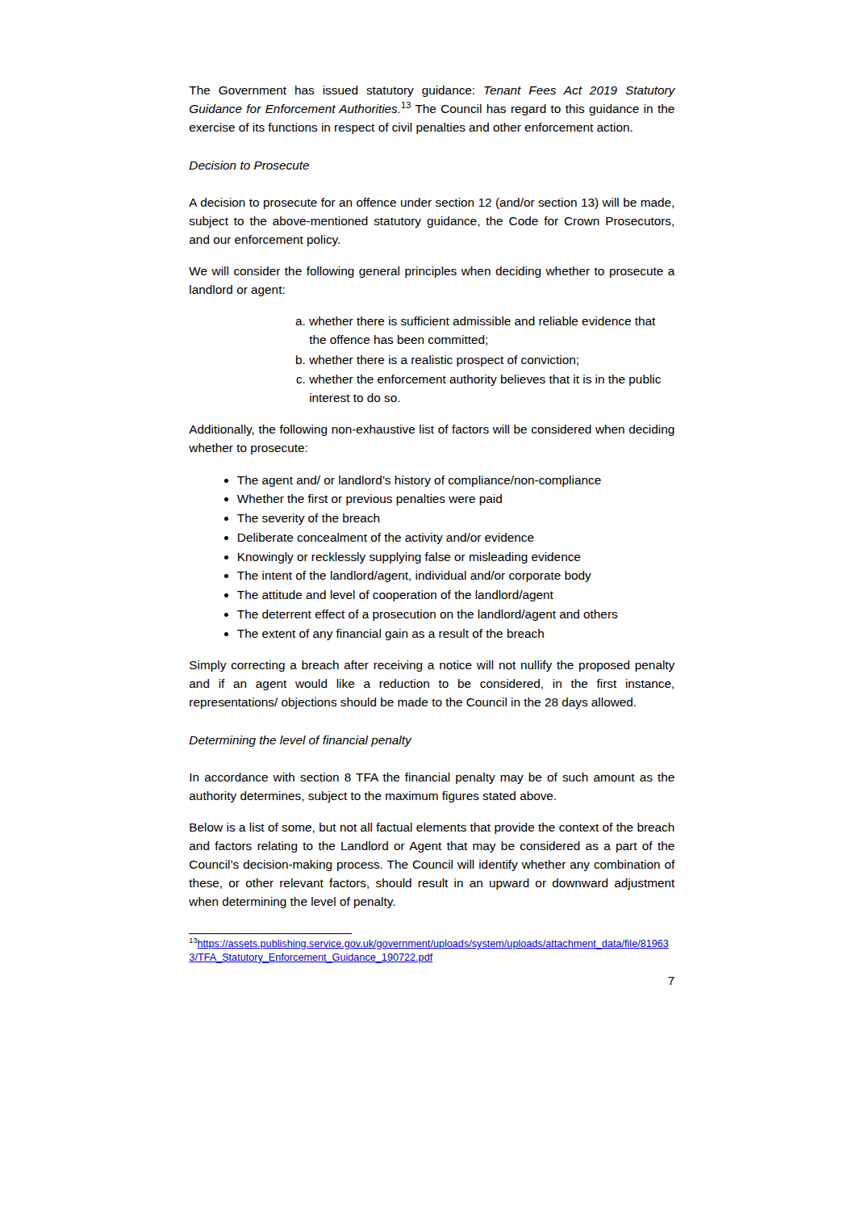The Government has issued statutory guidance: Tenant Fees Act 2019 Statutory Guidance for Enforcement Authorities.13 The Council has regard to this guidance in the exercise of its functions in respect of civil penalties and other enforcement action.
Decision to Prosecute
A decision to prosecute for an offence under section 12 (and/or section 13) will be made, subject to the above-mentioned statutory guidance, the Code for Crown Prosecutors, and our enforcement policy.
We will consider the following general principles when deciding whether to prosecute a landlord or agent:
whether there is sufficient admissible and reliable evidence that the offence has been committed;
whether there is a realistic prospect of conviction;
whether the enforcement authority believes that it is in the public interest to do so.
Additionally, the following non-exhaustive list of factors will be considered when deciding whether to prosecute:
The agent and/ or landlord’s history of compliance/non-compliance
Whether the first or previous penalties were paid
The severity of the breach
Deliberate concealment of the activity and/or evidence
Knowingly or recklessly supplying false or misleading evidence
The intent of the landlord/agent, individual and/or corporate body
The attitude and level of cooperation of the landlord/agent
The deterrent effect of a prosecution on the landlord/agent and others
The extent of any financial gain as a result of the breach
Simply correcting a breach after receiving a notice will not nullify the proposed penalty and if an agent would like a reduction to be considered, in the first instance, representations/ objections should be made to the Council in the 28 days allowed.
Determining the level of financial penalty
In accordance with section 8 TFA the financial penalty may be of such amount as the authority determines, subject to the maximum figures stated above.
Below is a list of some, but not all factual elements that provide the context of the breach and factors relating to the Landlord or Agent that may be considered as a part of the Council’s decision-making process. The Council will identify whether any combination of these, or other relevant factors, should result in an upward or downward adjustment when determining the level of penalty.
13https://assets.publishing.service.gov.uk/government/uploads/system/uploads/attachment_data/file/819633/TFA_Statutory_Enforcement_Guidance_190722.pdf
7